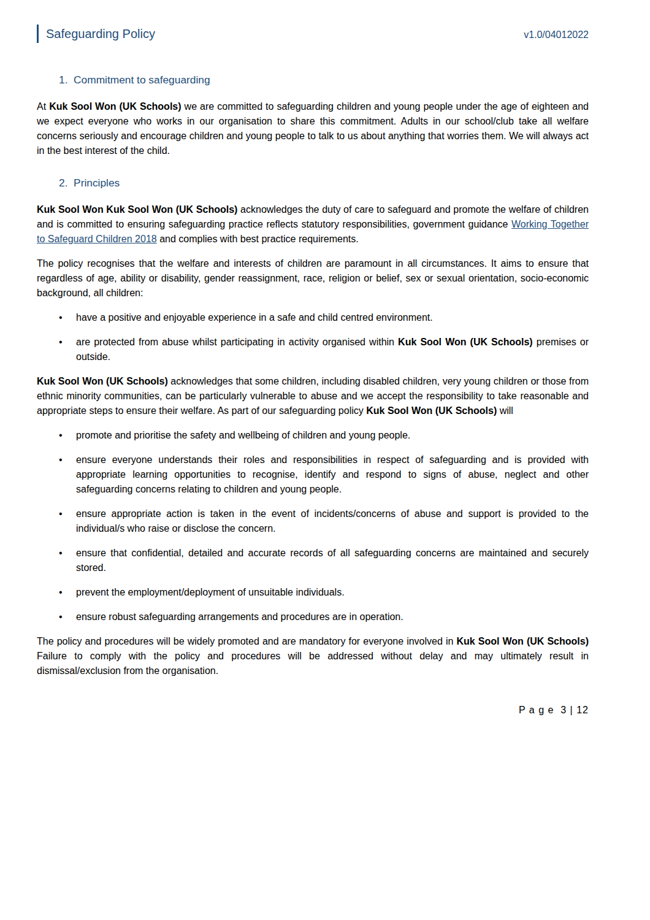Safeguarding Policy v1.0/04012022
1. Commitment to safeguarding
At Kuk Sool Won (UK Schools) we are committed to safeguarding children and young people under the age of eighteen and we expect everyone who works in our organisation to share this commitment. Adults in our school/club take all welfare concerns seriously and encourage children and young people to talk to us about anything that worries them. We will always act in the best interest of the child.
2. Principles
Kuk Sool Won Kuk Sool Won (UK Schools) acknowledges the duty of care to safeguard and promote the welfare of children and is committed to ensuring safeguarding practice reflects statutory responsibilities, government guidance Working Together to Safeguard Children 2018 and complies with best practice requirements.
The policy recognises that the welfare and interests of children are paramount in all circumstances. It aims to ensure that regardless of age, ability or disability, gender reassignment, race, religion or belief, sex or sexual orientation, socio-economic background, all children:
have a positive and enjoyable experience in a safe and child centred environment.
are protected from abuse whilst participating in activity organised within Kuk Sool Won (UK Schools) premises or outside.
Kuk Sool Won (UK Schools) acknowledges that some children, including disabled children, very young children or those from ethnic minority communities, can be particularly vulnerable to abuse and we accept the responsibility to take reasonable and appropriate steps to ensure their welfare. As part of our safeguarding policy Kuk Sool Won (UK Schools) will
promote and prioritise the safety and wellbeing of children and young people.
ensure everyone understands their roles and responsibilities in respect of safeguarding and is provided with appropriate learning opportunities to recognise, identify and respond to signs of abuse, neglect and other safeguarding concerns relating to children and young people.
ensure appropriate action is taken in the event of incidents/concerns of abuse and support is provided to the individual/s who raise or disclose the concern.
ensure that confidential, detailed and accurate records of all safeguarding concerns are maintained and securely stored.
prevent the employment/deployment of unsuitable individuals.
ensure robust safeguarding arrangements and procedures are in operation.
The policy and procedures will be widely promoted and are mandatory for everyone involved in Kuk Sool Won (UK Schools) Failure to comply with the policy and procedures will be addressed without delay and may ultimately result in dismissal/exclusion from the organisation.
P a g e 3 | 12